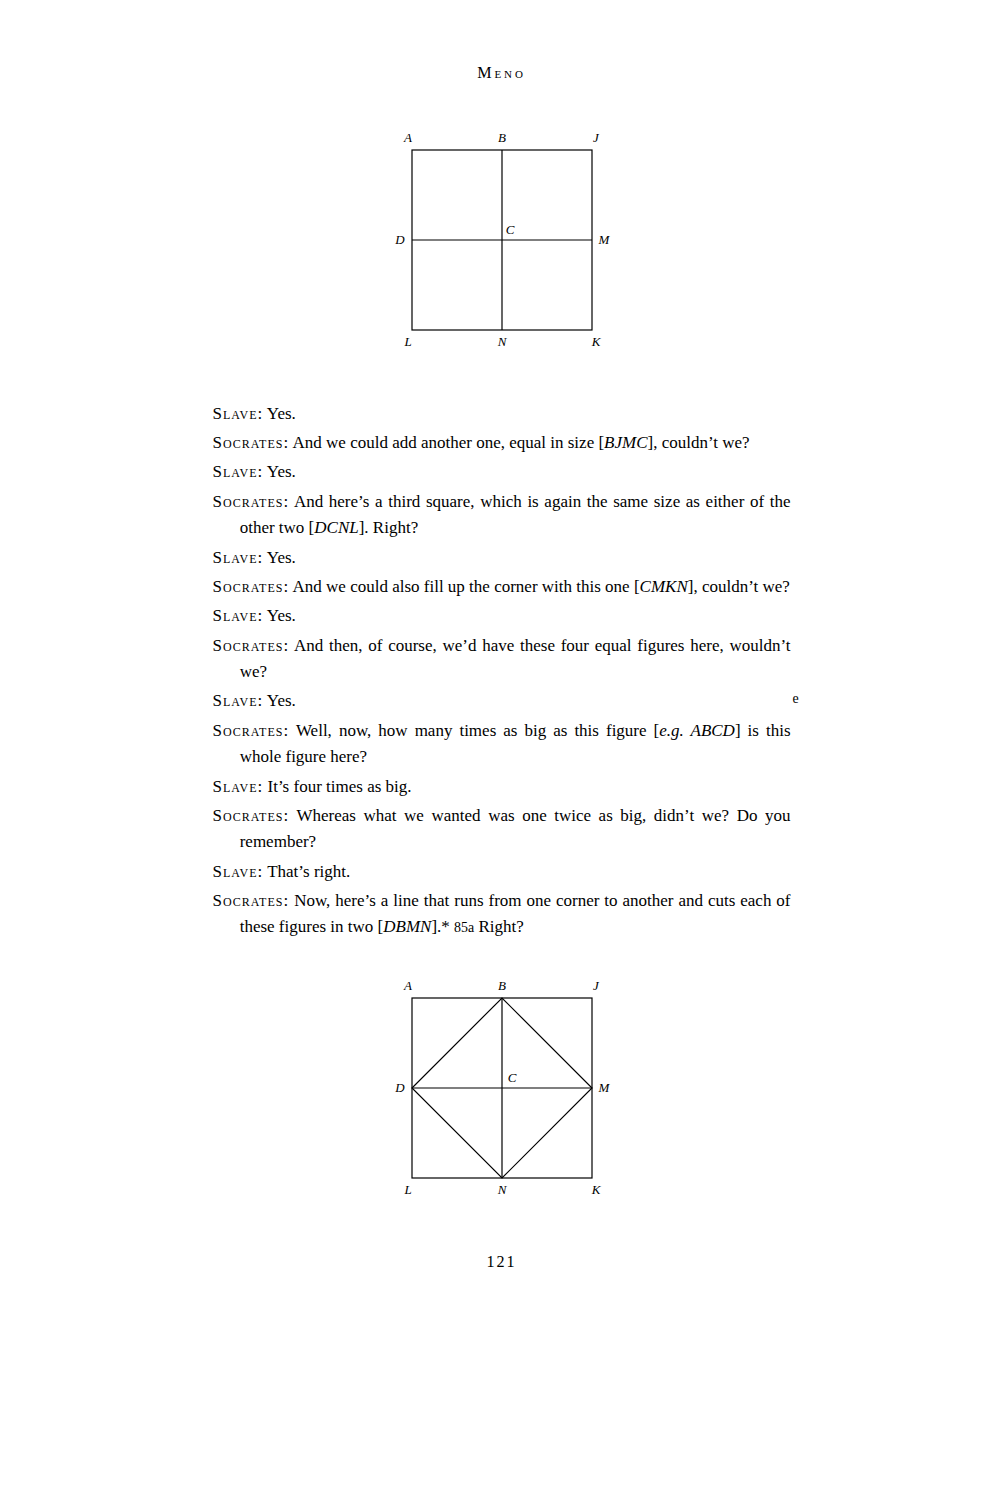Meno
A B J D C M L N K
Slave Yes.
Socrates And we could add another one, equal in size [BJMC], couldn’t we?
Slave Yes.
Socrates And here’s a third square, which is again the same size as either of the other two [DCNL]. Right?
Slave Yes.
Socrates And we could also fill up the corner with this one [CMKN], couldn’t we?
Slave Yes.
Socrates And then, of course, we’d have these four equal figures here, wouldn’t we?
Slave Yes.e
Socrates Well, now, how many times as big as this figure [e.g. ABCD] is this whole figure here?
Slave It’s four times as big.
Socrates Whereas what we wanted was one twice as big, didn’t we? Do you remember?
Slave That’s right.
Socrates Now, here’s a line that runs from one corner to another and cuts each of these figures in two [DBMN].* 85a Right?
A B J D C M L N K
121